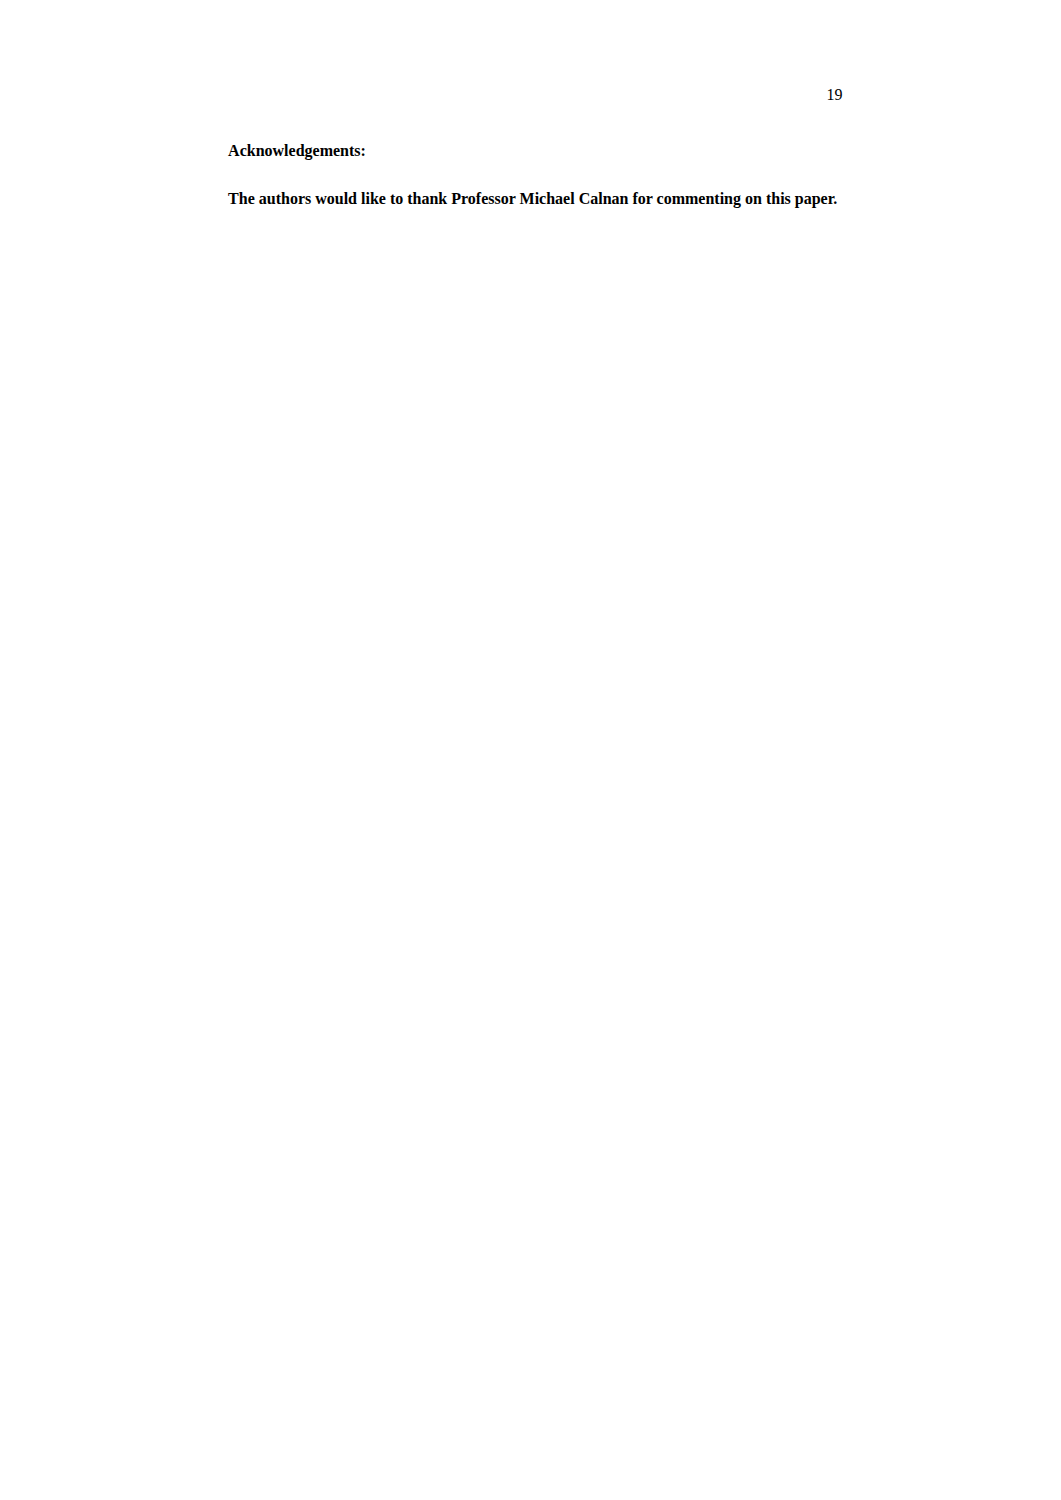19
Acknowledgements:
The authors would like to thank Professor Michael Calnan for commenting on this paper.